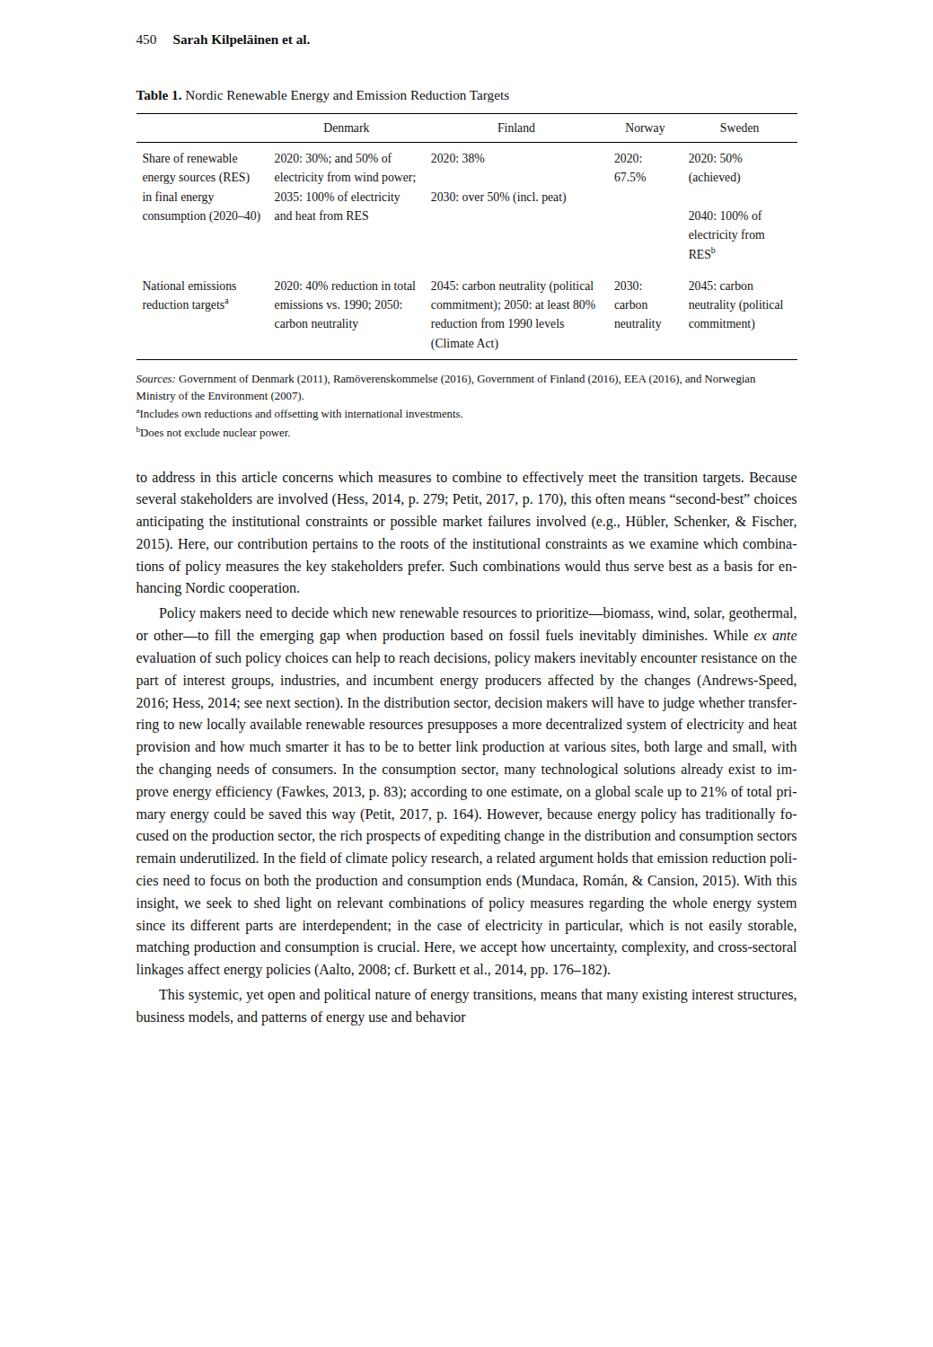450 Sarah Kilpeläinen et al.
Table 1. Nordic Renewable Energy and Emission Reduction Targets
| | Denmark | Finland | Norway | Sweden |
| --- | --- | --- | --- | --- |
| Share of renewable energy sources (RES) in final energy consumption (2020–40) | 2020: 30%; and 50% of electricity from wind power; 2035: 100% of electricity and heat from RES | 2020: 38% 2030: over 50% (incl. peat) | 2020: 67.5% | 2020: 50% (achieved) 2040: 100% of electricity from RES b |
| National emissions reduction targets a | 2020: 40% reduction in total emissions vs. 1990; 2050: carbon neutrality | 2045: carbon neutrality (political commitment); 2050: at least 80% reduction from 1990 levels (Climate Act) | 2030: carbon neutrality | 2045: carbon neutrality (political commitment) |
Sources: Government of Denmark (2011), Ramöverenskommelse (2016), Government of Finland (2016), EEA (2016), and Norwegian Ministry of the Environment (2007).
aIncludes own reductions and offsetting with international investments.
bDoes not exclude nuclear power.
to address in this article concerns which measures to combine to effectively meet the transition targets. Because several stakeholders are involved (Hess, 2014, p. 279; Petit, 2017, p. 170), this often means “second-best” choices anticipating the institutional constraints or possible market failures involved (e.g., Hübler, Schenker, & Fischer, 2015). Here, our contribution pertains to the roots of the institutional constraints as we examine which combinations of policy measures the key stakeholders prefer. Such combinations would thus serve best as a basis for enhancing Nordic cooperation.
Policy makers need to decide which new renewable resources to prioritize—biomass, wind, solar, geothermal, or other—to fill the emerging gap when production based on fossil fuels inevitably diminishes. While ex ante evaluation of such policy choices can help to reach decisions, policy makers inevitably encounter resistance on the part of interest groups, industries, and incumbent energy producers affected by the changes (Andrews-Speed, 2016; Hess, 2014; see next section). In the distribution sector, decision makers will have to judge whether transferring to new locally available renewable resources presupposes a more decentralized system of electricity and heat provision and how much smarter it has to be to better link production at various sites, both large and small, with the changing needs of consumers. In the consumption sector, many technological solutions already exist to improve energy efficiency (Fawkes, 2013, p. 83); according to one estimate, on a global scale up to 21% of total primary energy could be saved this way (Petit, 2017, p. 164). However, because energy policy has traditionally focused on the production sector, the rich prospects of expediting change in the distribution and consumption sectors remain underutilized. In the field of climate policy research, a related argument holds that emission reduction policies need to focus on both the production and consumption ends (Mundaca, Román, & Cansion, 2015). With this insight, we seek to shed light on relevant combinations of policy measures regarding the whole energy system since its different parts are interdependent; in the case of electricity in particular, which is not easily storable, matching production and consumption is crucial. Here, we accept how uncertainty, complexity, and cross-sectoral linkages affect energy policies (Aalto, 2008; cf. Burkett et al., 2014, pp. 176–182).
This systemic, yet open and political nature of energy transitions, means that many existing interest structures, business models, and patterns of energy use and behavior